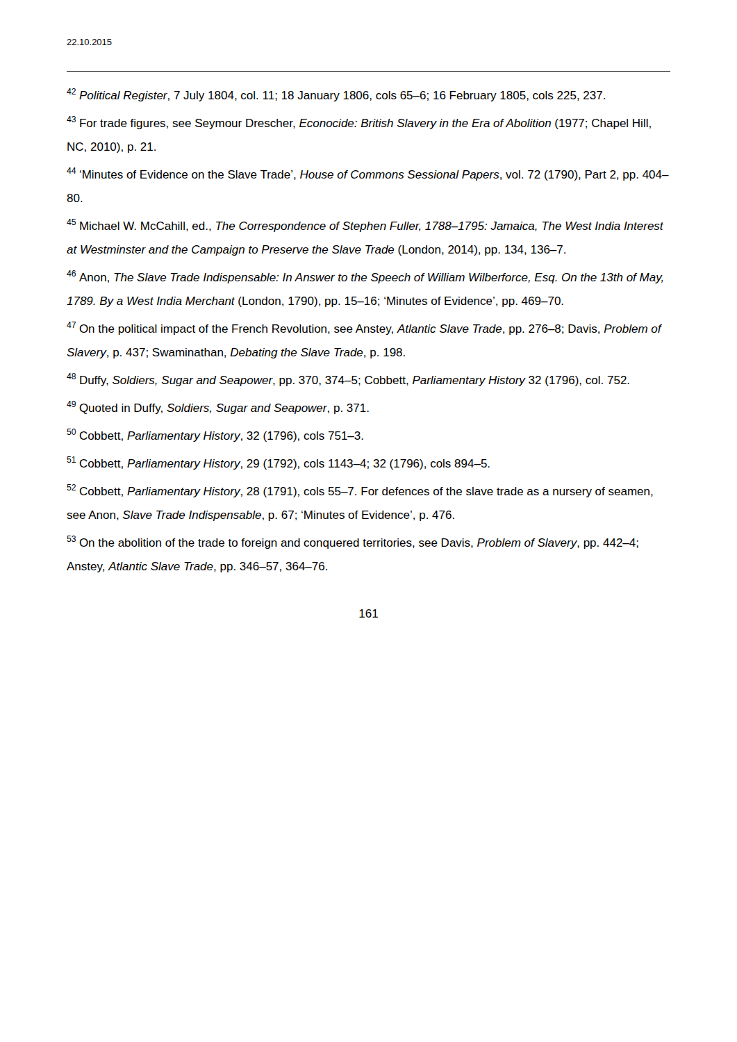22.10.2015
42Political Register, 7 July 1804, col. 11; 18 January 1806, cols 65–6; 16 February 1805, cols 225, 237.
43For trade figures, see Seymour Drescher, Econocide: British Slavery in the Era of Abolition (1977; Chapel Hill, NC, 2010), p. 21.
44‘Minutes of Evidence on the Slave Trade’, House of Commons Sessional Papers, vol. 72 (1790), Part 2, pp. 404–80.
45Michael W. McCahill, ed., The Correspondence of Stephen Fuller, 1788–1795: Jamaica, The West India Interest at Westminster and the Campaign to Preserve the Slave Trade (London, 2014), pp. 134, 136–7.
46Anon, The Slave Trade Indispensable: In Answer to the Speech of William Wilberforce, Esq. On the 13th of May, 1789. By a West India Merchant (London, 1790), pp. 15–16; ‘Minutes of Evidence’, pp. 469–70.
47On the political impact of the French Revolution, see Anstey, Atlantic Slave Trade, pp. 276–8; Davis, Problem of Slavery, p. 437; Swaminathan, Debating the Slave Trade, p. 198.
48Duffy, Soldiers, Sugar and Seapower, pp. 370, 374–5; Cobbett, Parliamentary History 32 (1796), col. 752.
49Quoted in Duffy, Soldiers, Sugar and Seapower, p. 371.
50Cobbett, Parliamentary History, 32 (1796), cols 751–3.
51Cobbett, Parliamentary History, 29 (1792), cols 1143–4; 32 (1796), cols 894–5.
52Cobbett, Parliamentary History, 28 (1791), cols 55–7. For defences of the slave trade as a nursery of seamen, see Anon, Slave Trade Indispensable, p. 67; ‘Minutes of Evidence’, p. 476.
53On the abolition of the trade to foreign and conquered territories, see Davis, Problem of Slavery, pp. 442–4; Anstey, Atlantic Slave Trade, pp. 346–57, 364–76.
161